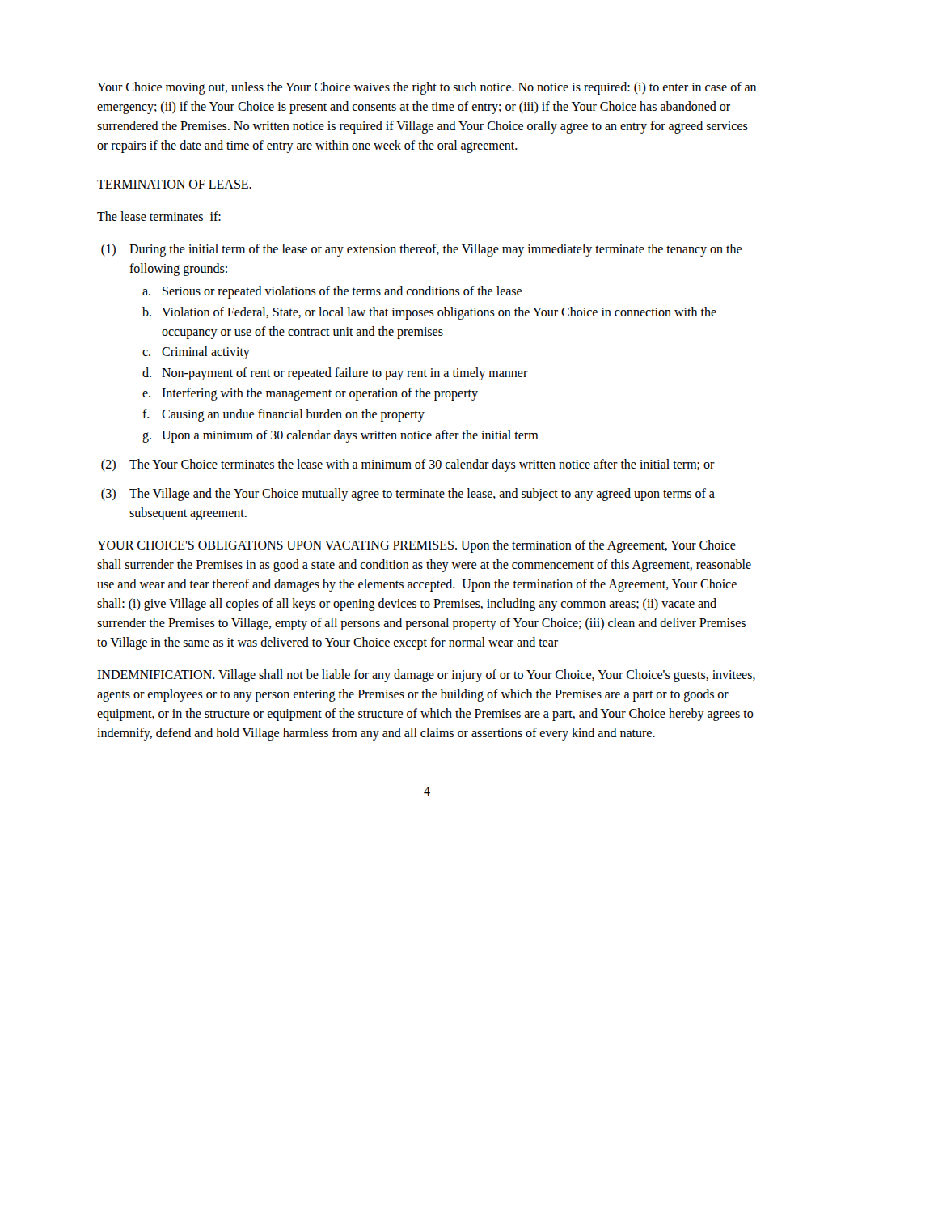Your Choice moving out, unless the Your Choice waives the right to such notice. No notice is required: (i) to enter in case of an emergency; (ii) if the Your Choice is present and consents at the time of entry; or (iii) if the Your Choice has abandoned or surrendered the Premises. No written notice is required if Village and Your Choice orally agree to an entry for agreed services or repairs if the date and time of entry are within one week of the oral agreement.
TERMINATION OF LEASE.
The lease terminates if:
During the initial term of the lease or any extension thereof, the Village may immediately terminate the tenancy on the following grounds:
Serious or repeated violations of the terms and conditions of the lease
Violation of Federal, State, or local law that imposes obligations on the Your Choice in connection with the occupancy or use of the contract unit and the premises
Criminal activity
Non-payment of rent or repeated failure to pay rent in a timely manner
Interfering with the management or operation of the property
Causing an undue financial burden on the property
Upon a minimum of 30 calendar days written notice after the initial term
The Your Choice terminates the lease with a minimum of 30 calendar days written notice after the initial term; or
The Village and the Your Choice mutually agree to terminate the lease, and subject to any agreed upon terms of a subsequent agreement.
YOUR CHOICE'S OBLIGATIONS UPON VACATING PREMISES. Upon the termination of the Agreement, Your Choice shall surrender the Premises in as good a state and condition as they were at the commencement of this Agreement, reasonable use and wear and tear thereof and damages by the elements accepted. Upon the termination of the Agreement, Your Choice shall: (i) give Village all copies of all keys or opening devices to Premises, including any common areas; (ii) vacate and surrender the Premises to Village, empty of all persons and personal property of Your Choice; (iii) clean and deliver Premises to Village in the same as it was delivered to Your Choice except for normal wear and tear
INDEMNIFICATION. Village shall not be liable for any damage or injury of or to Your Choice, Your Choice's guests, invitees, agents or employees or to any person entering the Premises or the building of which the Premises are a part or to goods or equipment, or in the structure or equipment of the structure of which the Premises are a part, and Your Choice hereby agrees to indemnify, defend and hold Village harmless from any and all claims or assertions of every kind and nature.
4